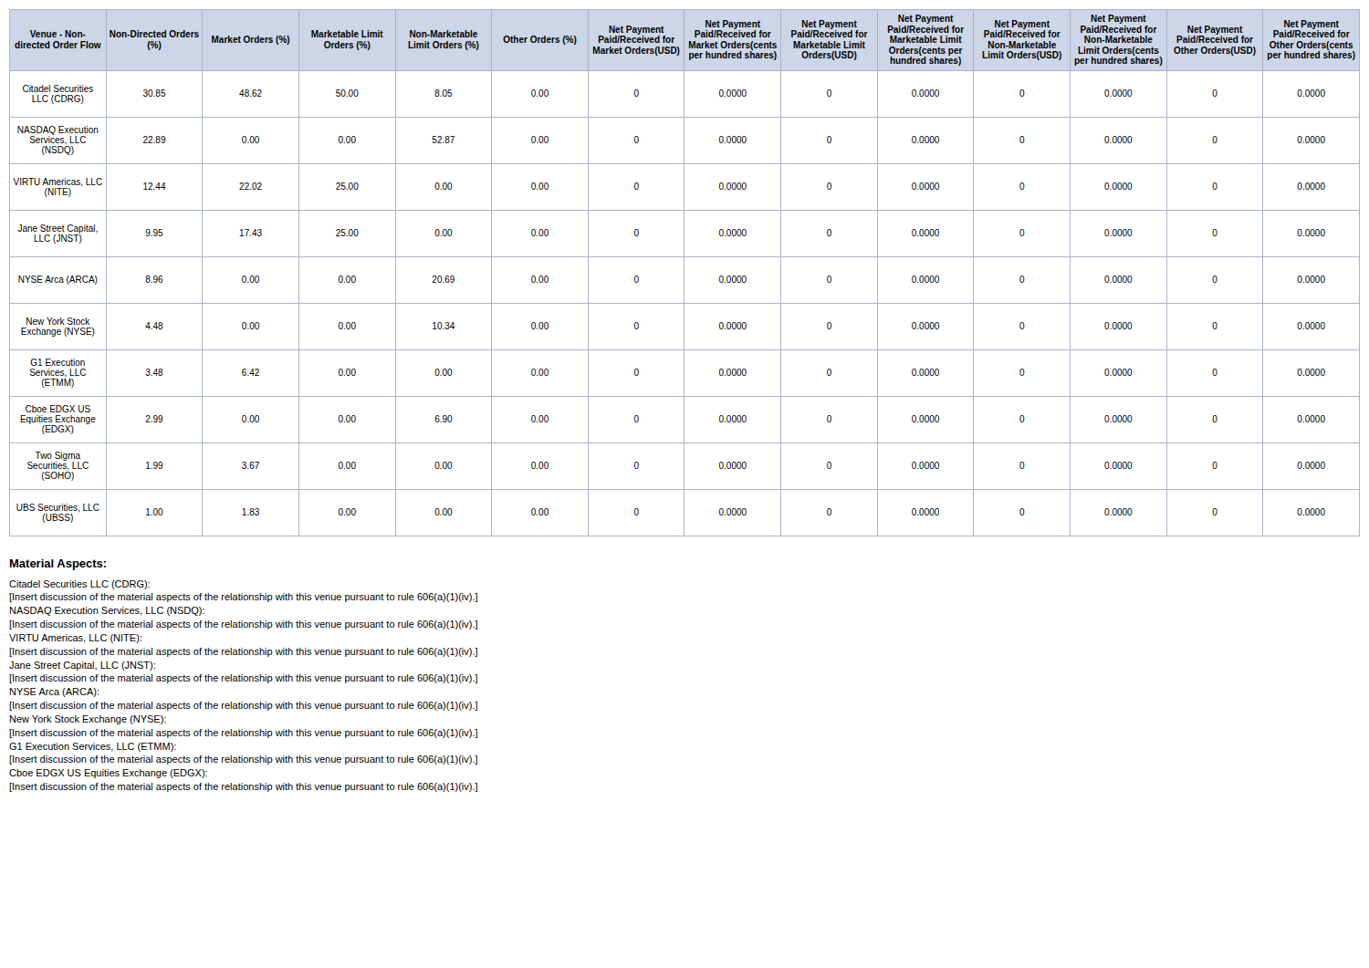| Venue - Non-directed Order Flow | Non-Directed Orders (%) | Market Orders (%) | Marketable Limit Orders (%) | Non-Marketable Limit Orders (%) | Other Orders (%) | Net Payment Paid/Received for Market Orders(USD) | Net Payment Paid/Received for Market Orders(cents per hundred shares) | Net Payment Paid/Received for Marketable Limit Orders(USD) | Net Payment Paid/Received for Marketable Limit Orders(cents per hundred shares) | Net Payment Paid/Received for Non-Marketable Limit Orders(USD) | Net Payment Paid/Received for Non-Marketable Limit Orders(cents per hundred shares) | Net Payment Paid/Received for Other Orders(USD) | Net Payment Paid/Received for Other Orders(cents per hundred shares) |
| --- | --- | --- | --- | --- | --- | --- | --- | --- | --- | --- | --- | --- | --- |
| Citadel Securities LLC (CDRG) | 30.85 | 48.62 | 50.00 | 8.05 | 0.00 | 0 | 0.0000 | 0 | 0.0000 | 0 | 0.0000 | 0 | 0.0000 |
| NASDAQ Execution Services, LLC (NSDQ) | 22.89 | 0.00 | 0.00 | 52.87 | 0.00 | 0 | 0.0000 | 0 | 0.0000 | 0 | 0.0000 | 0 | 0.0000 |
| VIRTU Americas, LLC (NITE) | 12.44 | 22.02 | 25.00 | 0.00 | 0.00 | 0 | 0.0000 | 0 | 0.0000 | 0 | 0.0000 | 0 | 0.0000 |
| Jane Street Capital, LLC (JNST) | 9.95 | 17.43 | 25.00 | 0.00 | 0.00 | 0 | 0.0000 | 0 | 0.0000 | 0 | 0.0000 | 0 | 0.0000 |
| NYSE Arca (ARCA) | 8.96 | 0.00 | 0.00 | 20.69 | 0.00 | 0 | 0.0000 | 0 | 0.0000 | 0 | 0.0000 | 0 | 0.0000 |
| New York Stock Exchange (NYSE) | 4.48 | 0.00 | 0.00 | 10.34 | 0.00 | 0 | 0.0000 | 0 | 0.0000 | 0 | 0.0000 | 0 | 0.0000 |
| G1 Execution Services, LLC (ETMM) | 3.48 | 6.42 | 0.00 | 0.00 | 0.00 | 0 | 0.0000 | 0 | 0.0000 | 0 | 0.0000 | 0 | 0.0000 |
| Cboe EDGX US Equities Exchange (EDGX) | 2.99 | 0.00 | 0.00 | 6.90 | 0.00 | 0 | 0.0000 | 0 | 0.0000 | 0 | 0.0000 | 0 | 0.0000 |
| Two Sigma Securities, LLC (SOHO) | 1.99 | 3.67 | 0.00 | 0.00 | 0.00 | 0 | 0.0000 | 0 | 0.0000 | 0 | 0.0000 | 0 | 0.0000 |
| UBS Securities, LLC (UBSS) | 1.00 | 1.83 | 0.00 | 0.00 | 0.00 | 0 | 0.0000 | 0 | 0.0000 | 0 | 0.0000 | 0 | 0.0000 |
Material Aspects:
Citadel Securities LLC (CDRG):
[Insert discussion of the material aspects of the relationship with this venue pursuant to rule 606(a)(1)(iv).]
NASDAQ Execution Services, LLC (NSDQ):
[Insert discussion of the material aspects of the relationship with this venue pursuant to rule 606(a)(1)(iv).]
VIRTU Americas, LLC (NITE):
[Insert discussion of the material aspects of the relationship with this venue pursuant to rule 606(a)(1)(iv).]
Jane Street Capital, LLC (JNST):
[Insert discussion of the material aspects of the relationship with this venue pursuant to rule 606(a)(1)(iv).]
NYSE Arca (ARCA):
[Insert discussion of the material aspects of the relationship with this venue pursuant to rule 606(a)(1)(iv).]
New York Stock Exchange (NYSE):
[Insert discussion of the material aspects of the relationship with this venue pursuant to rule 606(a)(1)(iv).]
G1 Execution Services, LLC (ETMM):
[Insert discussion of the material aspects of the relationship with this venue pursuant to rule 606(a)(1)(iv).]
Cboe EDGX US Equities Exchange (EDGX):
[Insert discussion of the material aspects of the relationship with this venue pursuant to rule 606(a)(1)(iv).]